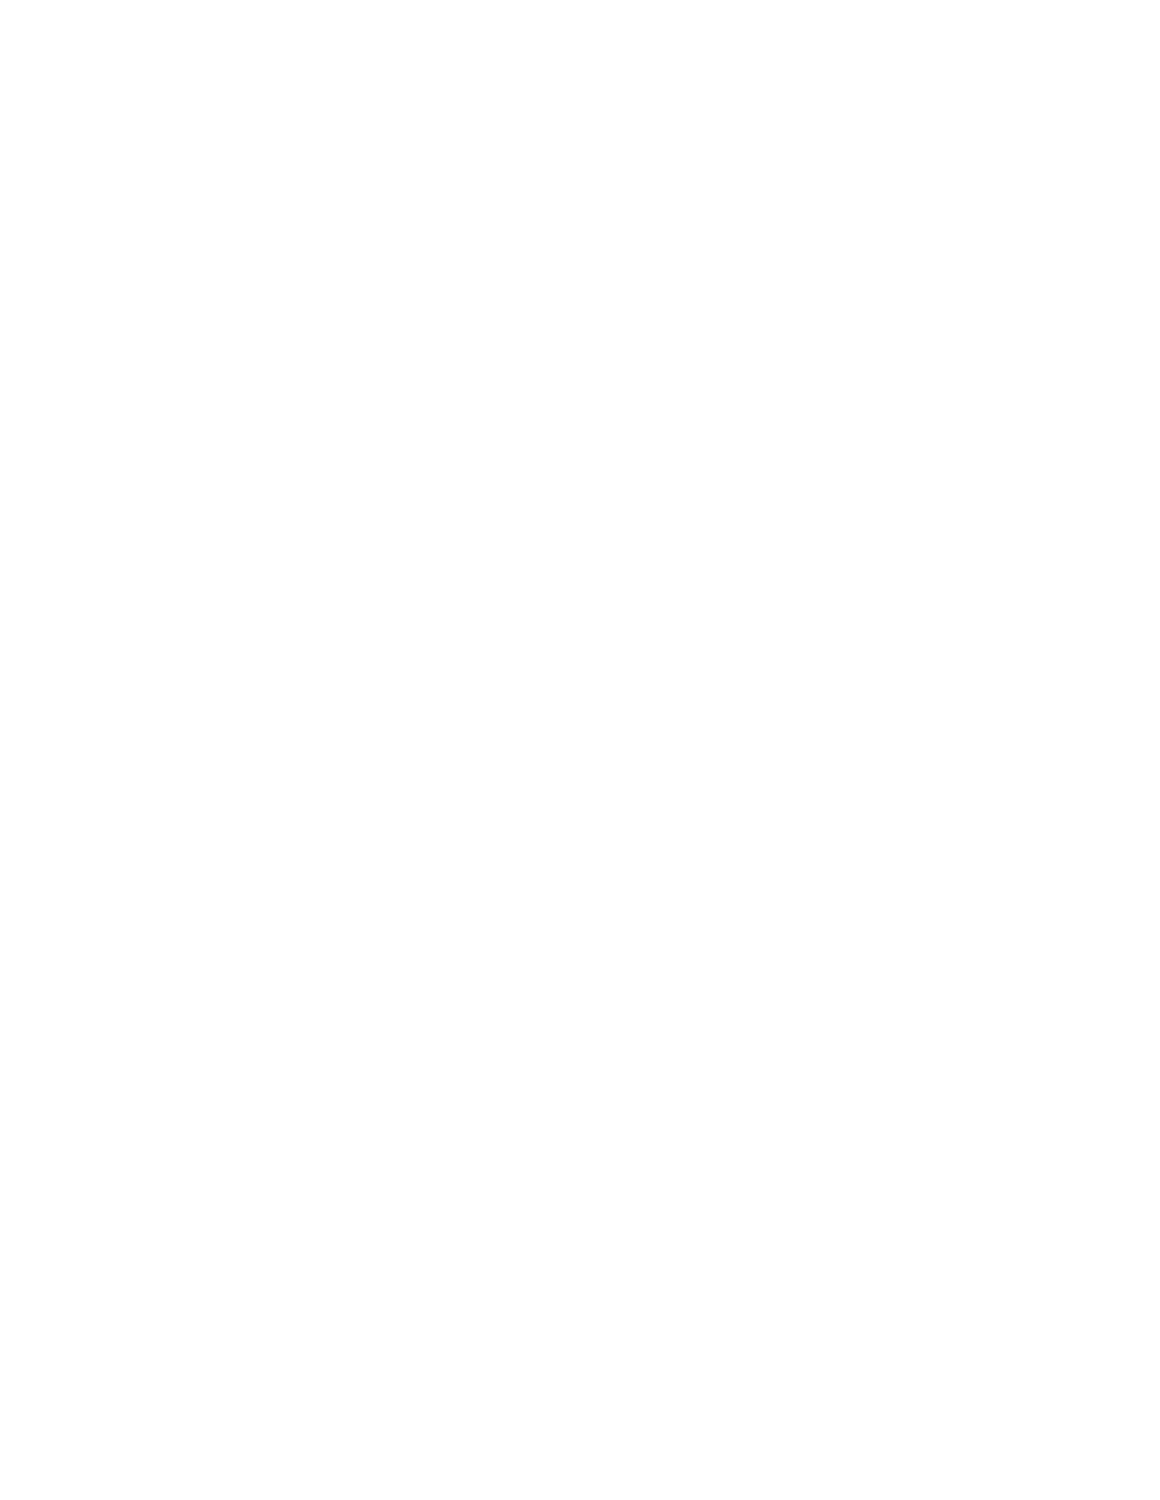Photographs of a candlelight vigil